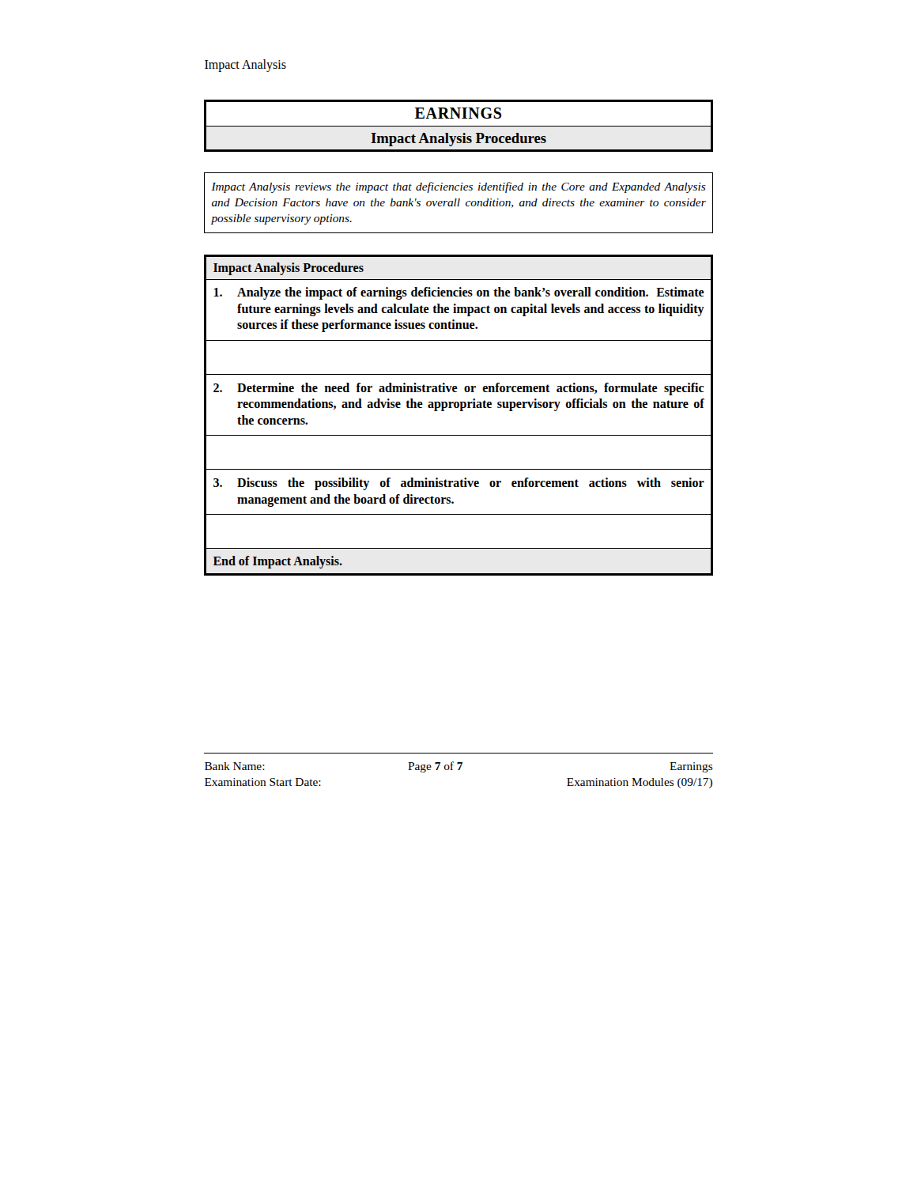Impact Analysis
| EARNINGS |
| Impact Analysis Procedures |
| Impact Analysis reviews the impact that deficiencies identified in the Core and Expanded Analysis and Decision Factors have on the bank's overall condition, and directs the examiner to consider possible supervisory options. |
| Impact Analysis Procedures |
| / 1. / Analyze the impact of earnings deficiencies on the bank’s overall condition. Estimate future earnings levels and calculate the impact on capital levels and access to liquidity sources if these performance issues continue. / |
| / 2. / Determine the need for administrative or enforcement actions, formulate specific recommendations, and advise the appropriate supervisory officials on the nature of the concerns. / |
| / 3. / Discuss the possibility of administrative or enforcement actions with senior management and the board of directors. / |
| End of Impact Analysis. |
| Bank Name: | Page 7 of 7 | Earnings |
| Examination Start Date: | | Examination Modules (09/17) |